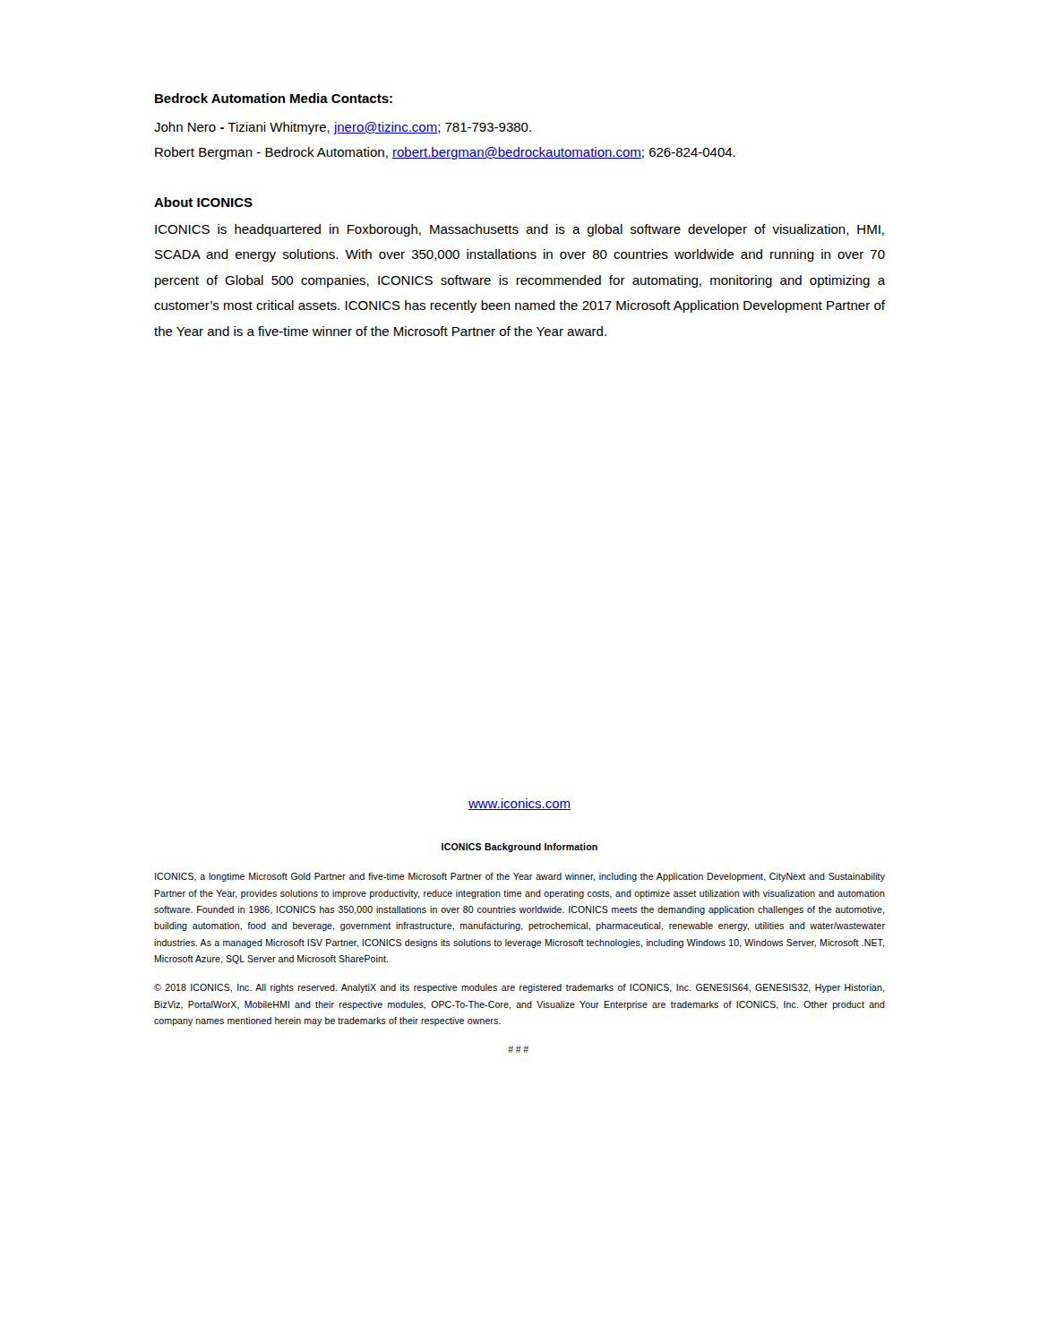Bedrock Automation Media Contacts:
John Nero - Tiziani Whitmyre, jnero@tizinc.com; 781-793-9380.
Robert Bergman - Bedrock Automation, robert.bergman@bedrockautomation.com; 626-824-0404.
About ICONICS
ICONICS is headquartered in Foxborough, Massachusetts and is a global software developer of visualization, HMI, SCADA and energy solutions. With over 350,000 installations in over 80 countries worldwide and running in over 70 percent of Global 500 companies, ICONICS software is recommended for automating, monitoring and optimizing a customer’s most critical assets. ICONICS has recently been named the 2017 Microsoft Application Development Partner of the Year and is a five-time winner of the Microsoft Partner of the Year award.
www.iconics.com
ICONICS Background Information
ICONICS, a longtime Microsoft Gold Partner and five-time Microsoft Partner of the Year award winner, including the Application Development, CityNext and Sustainability Partner of the Year, provides solutions to improve productivity, reduce integration time and operating costs, and optimize asset utilization with visualization and automation software. Founded in 1986, ICONICS has 350,000 installations in over 80 countries worldwide. ICONICS meets the demanding application challenges of the automotive, building automation, food and beverage, government infrastructure, manufacturing, petrochemical, pharmaceutical, renewable energy, utilities and water/wastewater industries. As a managed Microsoft ISV Partner, ICONICS designs its solutions to leverage Microsoft technologies, including Windows 10, Windows Server, Microsoft .NET, Microsoft Azure, SQL Server and Microsoft SharePoint.
© 2018 ICONICS, Inc. All rights reserved. AnalytiX and its respective modules are registered trademarks of ICONICS, Inc. GENESIS64, GENESIS32, Hyper Historian, BizViz, PortalWorX, MobileHMI and their respective modules, OPC-To-The-Core, and Visualize Your Enterprise are trademarks of ICONICS, Inc. Other product and company names mentioned herein may be trademarks of their respective owners.
###